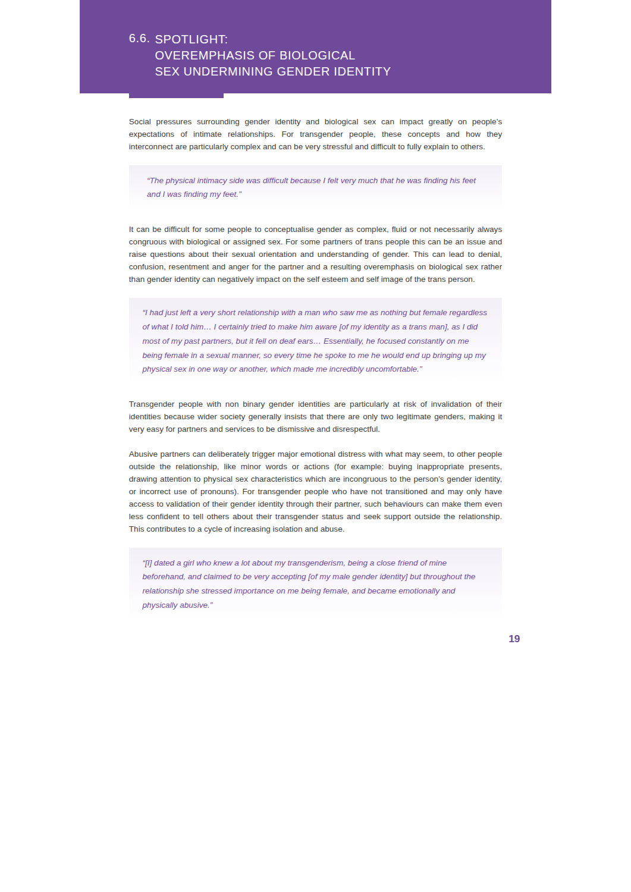ABUS
6.6. SPOTLIGHT: OVEREMPHASIS OF BIOLOGICAL SEX UNDERMINING GENDER IDENTITY
Social pressures surrounding gender identity and biological sex can impact greatly on people’s expectations of intimate relationships. For transgender people, these concepts and how they interconnect are particularly complex and can be very stressful and difficult to fully explain to others.
“The physical intimacy side was difficult because I felt very much that he was finding his feet and I was finding my feet.”
It can be difficult for some people to conceptualise gender as complex, fluid or not necessarily always congruous with biological or assigned sex. For some partners of trans people this can be an issue and raise questions about their sexual orientation and understanding of gender. This can lead to denial, confusion, resentment and anger for the partner and a resulting overemphasis on biological sex rather than gender identity can negatively impact on the self esteem and self image of the trans person.
“I had just left a very short relationship with a man who saw me as nothing but female regardless of what I told him… I certainly tried to make him aware [of my identity as a trans man], as I did most of my past partners, but it fell on deaf ears… Essentially, he focused constantly on me being female in a sexual manner, so every time he spoke to me he would end up bringing up my physical sex in one way or another, which made me incredibly uncomfortable.”
Transgender people with non binary gender identities are particularly at risk of invalidation of their identities because wider society generally insists that there are only two legitimate genders, making it very easy for partners and services to be dismissive and disrespectful.
Abusive partners can deliberately trigger major emotional distress with what may seem, to other people outside the relationship, like minor words or actions (for example: buying inappropriate presents, drawing attention to physical sex characteristics which are incongruous to the person’s gender identity, or incorrect use of pronouns). For transgender people who have not transitioned and may only have access to validation of their gender identity through their partner, such behaviours can make them even less confident to tell others about their transgender status and seek support outside the relationship. This contributes to a cycle of increasing isolation and abuse.
“[I] dated a girl who knew a lot about my transgenderism, being a close friend of mine beforehand, and claimed to be very accepting [of my male gender identity] but throughout the relationship she stressed importance on me being female, and became emotionally and physically abusive.”
19